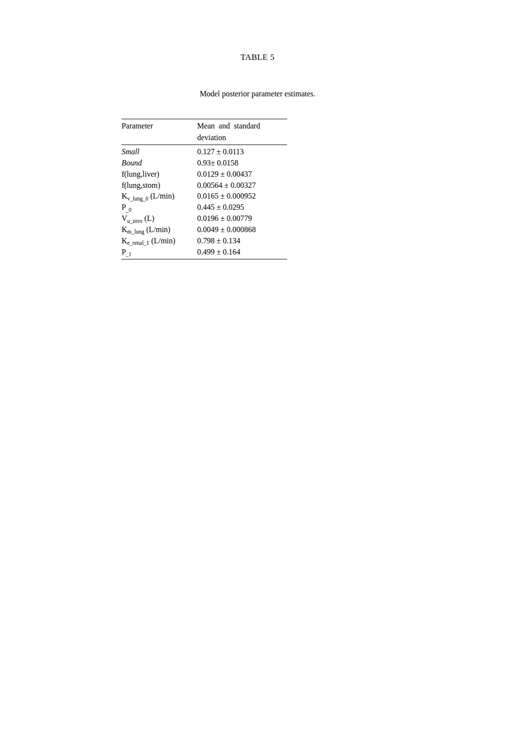TABLE 5
Model posterior parameter estimates.
| Parameter | Mean and standard |
| --- | --- |
| | deviation |
| Small | 0.127 ± 0.0113 |
| Bound | 0.93± 0.0158 |
| f(lung,liver) | 0.0129 ± 0.00437 |
| f(lung,stom) | 0.00564 ± 0.00327 |
| K v_lung_0 (L/min) | 0.0165 ± 0.000952 |
| P _0 | 0.445 ± 0.0295 |
| V u_zero (L) | 0.0196 ± 0.00779 |
| K m_lung (L/min) | 0.0049 ± 0.000868 |
| K e_renal_1 (L/min) | 0.798 ± 0.134 |
| P _1 | 0.499 ± 0.164 |